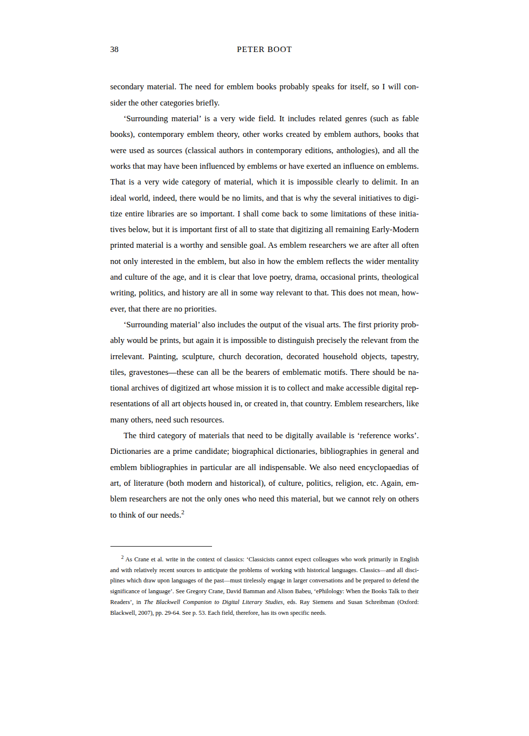38 PETER BOOT
secondary material. The need for emblem books probably speaks for itself, so I will consider the other categories briefly.
‘Surrounding material’ is a very wide field. It includes related genres (such as fable books), contemporary emblem theory, other works created by emblem authors, books that were used as sources (classical authors in contemporary editions, anthologies), and all the works that may have been influenced by emblems or have exerted an influence on emblems. That is a very wide category of material, which it is impossible clearly to delimit. In an ideal world, indeed, there would be no limits, and that is why the several initiatives to digitize entire libraries are so important. I shall come back to some limitations of these initiatives below, but it is important first of all to state that digitizing all remaining Early-Modern printed material is a worthy and sensible goal. As emblem researchers we are after all often not only interested in the emblem, but also in how the emblem reflects the wider mentality and culture of the age, and it is clear that love poetry, drama, occasional prints, theological writing, politics, and history are all in some way relevant to that. This does not mean, however, that there are no priorities.
‘Surrounding material’ also includes the output of the visual arts. The first priority probably would be prints, but again it is impossible to distinguish precisely the relevant from the irrelevant. Painting, sculpture, church decoration, decorated household objects, tapestry, tiles, gravestones—these can all be the bearers of emblematic motifs. There should be national archives of digitized art whose mission it is to collect and make accessible digital representations of all art objects housed in, or created in, that country. Emblem researchers, like many others, need such resources.
The third category of materials that need to be digitally available is ‘reference works’. Dictionaries are a prime candidate; biographical dictionaries, bibliographies in general and emblem bibliographies in particular are all indispensable. We also need encyclopaedias of art, of literature (both modern and historical), of culture, politics, religion, etc. Again, emblem researchers are not the only ones who need this material, but we cannot rely on others to think of our needs.2
2 As Crane et al. write in the context of classics: ‘Classicists cannot expect colleagues who work primarily in English and with relatively recent sources to anticipate the problems of working with historical languages. Classics—and all disciplines which draw upon languages of the past—must tirelessly engage in larger conversations and be prepared to defend the significance of language’. See Gregory Crane, David Bamman and Alison Babeu, ‘ePhilology: When the Books Talk to their Readers’, in The Blackwell Companion to Digital Literary Studies, eds. Ray Siemens and Susan Schreibman (Oxford: Blackwell, 2007), pp. 29-64. See p. 53. Each field, therefore, has its own specific needs.